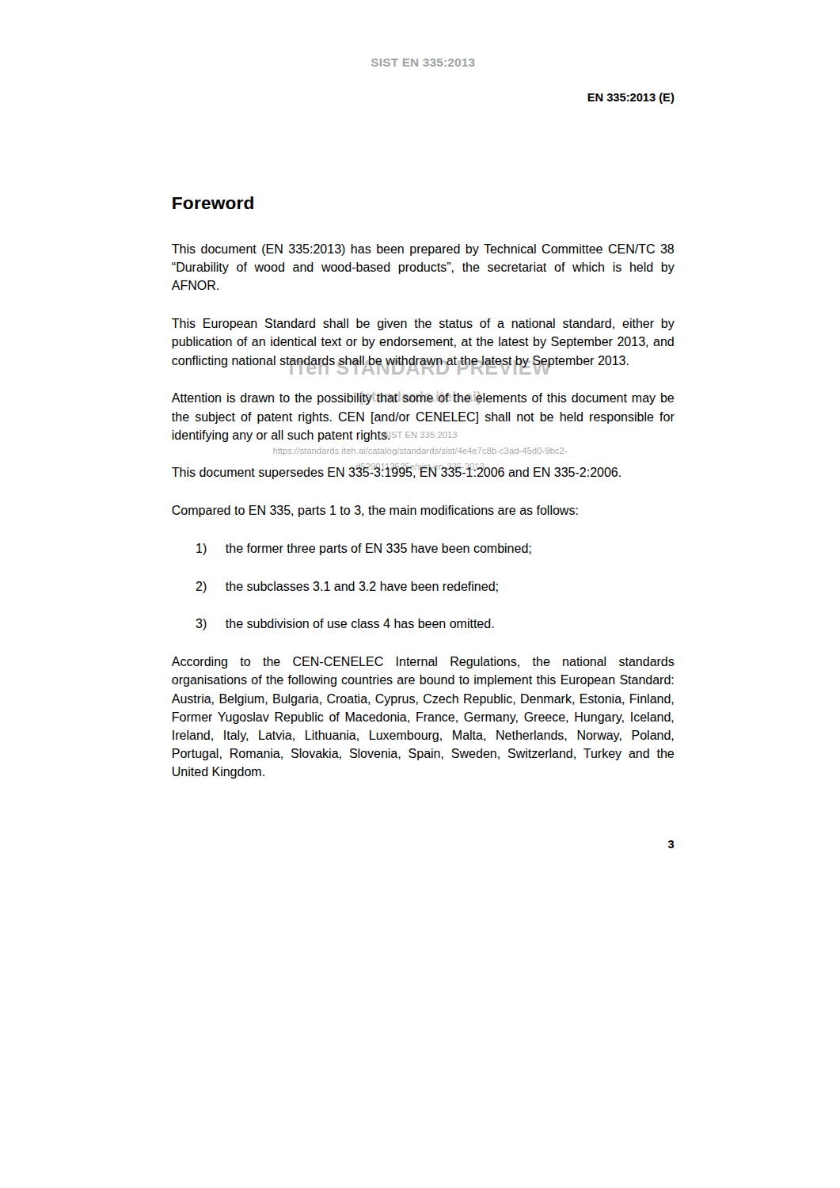SIST EN 335:2013
EN 335:2013 (E)
Foreword
This document (EN 335:2013) has been prepared by Technical Committee CEN/TC 38 “Durability of wood and wood-based products”, the secretariat of which is held by AFNOR.
This European Standard shall be given the status of a national standard, either by publication of an identical text or by endorsement, at the latest by September 2013, and conflicting national standards shall be withdrawn at the latest by September 2013.
Attention is drawn to the possibility that some of the elements of this document may be the subject of patent rights. CEN [and/or CENELEC] shall not be held responsible for identifying any or all such patent rights.
This document supersedes EN 335-3:1995, EN 335-1:2006 and EN 335-2:2006.
Compared to EN 335, parts 1 to 3, the main modifications are as follows:
the former three parts of EN 335 have been combined;
the subclasses 3.1 and 3.2 have been redefined;
the subdivision of use class 4 has been omitted.
According to the CEN-CENELEC Internal Regulations, the national standards organisations of the following countries are bound to implement this European Standard: Austria, Belgium, Bulgaria, Croatia, Cyprus, Czech Republic, Denmark, Estonia, Finland, Former Yugoslav Republic of Macedonia, France, Germany, Greece, Hungary, Iceland, Ireland, Italy, Latvia, Lithuania, Luxembourg, Malta, Netherlands, Norway, Poland, Portugal, Romania, Slovakia, Slovenia, Spain, Sweden, Switzerland, Turkey and the United Kingdom.
iTeh STANDARD PREVIEW
(standards.iteh.ai)
SIST EN 335:2013
https://standards.iteh.ai/catalog/standards/sist/4e4e7c8b-c3ad-45d0-9bc2-
d5290112525e/sist-en-335-2013
3